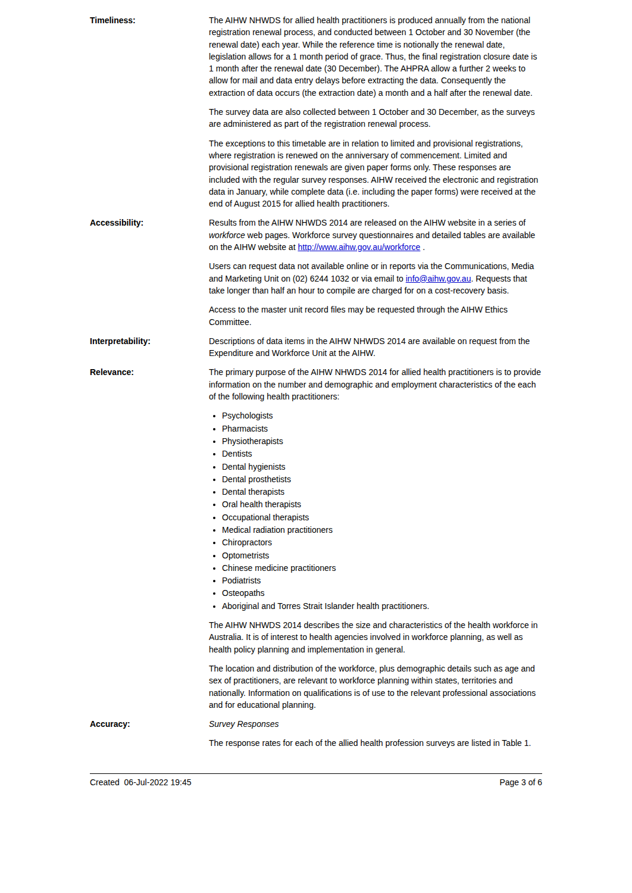Timeliness:
The AIHW NHWDS for allied health practitioners is produced annually from the national registration renewal process, and conducted between 1 October and 30 November (the renewal date) each year. While the reference time is notionally the renewal date, legislation allows for a 1 month period of grace. Thus, the final registration closure date is 1 month after the renewal date (30 December). The AHPRA allow a further 2 weeks to allow for mail and data entry delays before extracting the data. Consequently the extraction of data occurs (the extraction date) a month and a half after the renewal date.
The survey data are also collected between 1 October and 30 December, as the surveys are administered as part of the registration renewal process.
The exceptions to this timetable are in relation to limited and provisional registrations, where registration is renewed on the anniversary of commencement. Limited and provisional registration renewals are given paper forms only. These responses are included with the regular survey responses. AIHW received the electronic and registration data in January, while complete data (i.e. including the paper forms) were received at the end of August 2015 for allied health practitioners.
Accessibility:
Results from the AIHW NHWDS 2014 are released on the AIHW website in a series of workforce web pages. Workforce survey questionnaires and detailed tables are available on the AIHW website at http://www.aihw.gov.au/workforce .
Users can request data not available online or in reports via the Communications, Media and Marketing Unit on (02) 6244 1032 or via email to info@aihw.gov.au. Requests that take longer than half an hour to compile are charged for on a cost-recovery basis.
Access to the master unit record files may be requested through the AIHW Ethics Committee.
Interpretability:
Descriptions of data items in the AIHW NHWDS 2014 are available on request from the Expenditure and Workforce Unit at the AIHW.
Relevance:
The primary purpose of the AIHW NHWDS 2014 for allied health practitioners is to provide information on the number and demographic and employment characteristics of the each of the following health practitioners:
Psychologists
Pharmacists
Physiotherapists
Dentists
Dental hygienists
Dental prosthetists
Dental therapists
Oral health therapists
Occupational therapists
Medical radiation practitioners
Chiropractors
Optometrists
Chinese medicine practitioners
Podiatrists
Osteopaths
Aboriginal and Torres Strait Islander health practitioners.
The AIHW NHWDS 2014 describes the size and characteristics of the health workforce in Australia. It is of interest to health agencies involved in workforce planning, as well as health policy planning and implementation in general.
The location and distribution of the workforce, plus demographic details such as age and sex of practitioners, are relevant to workforce planning within states, territories and nationally. Information on qualifications is of use to the relevant professional associations and for educational planning.
Accuracy:
Survey Responses
The response rates for each of the allied health profession surveys are listed in Table 1.
Created 06-Jul-2022 19:45
Page 3 of 6